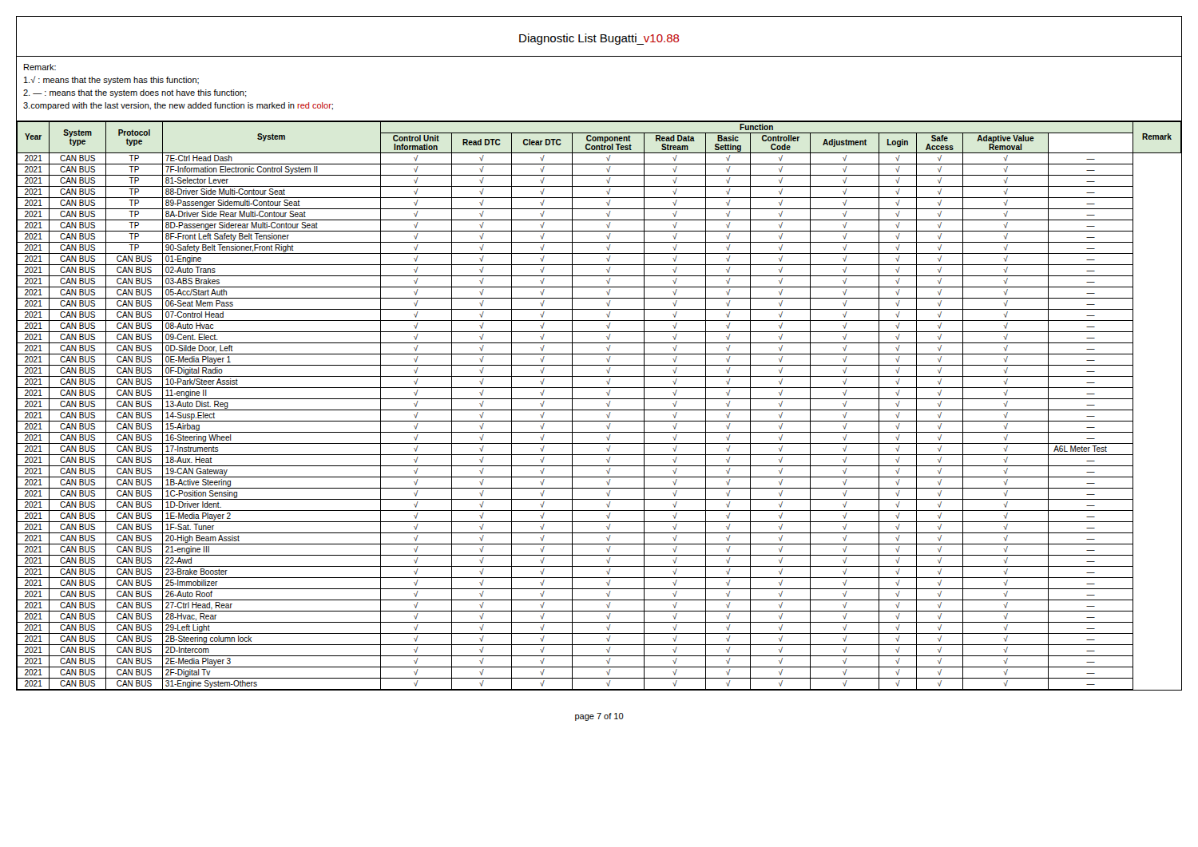Diagnostic List Bugatti_v10.88
Remark:
1.√ : means that the system has this function;
2. — : means that the system does not have this function;
3.compared with the last version, the new added function is marked in red color;
| Year | System type | Protocol type | System | Function | Remark |
| --- | --- | --- | --- | --- | --- |
| Control Unit Information | Read DTC | Clear DTC | Component Control Test | Read Data Stream | Basic Setting | Controller Code | Adjustment | Login | Safe Access | Adaptive Value Removal |
| 2021 | CAN BUS | TP | 7E-Ctrl Head Dash | √ | √ | √ | √ | √ | √ | √ | √ | √ | √ | √ | — |
| 2021 | CAN BUS | TP | 7F-Information Electronic Control System II | √ | √ | √ | √ | √ | √ | √ | √ | √ | √ | √ | — |
| 2021 | CAN BUS | TP | 81-Selector Lever | √ | √ | √ | √ | √ | √ | √ | √ | √ | √ | √ | — |
| 2021 | CAN BUS | TP | 88-Driver Side Multi-Contour Seat | √ | √ | √ | √ | √ | √ | √ | √ | √ | √ | √ | — |
| 2021 | CAN BUS | TP | 89-Passenger Sidemulti-Contour Seat | √ | √ | √ | √ | √ | √ | √ | √ | √ | √ | √ | — |
| 2021 | CAN BUS | TP | 8A-Driver Side Rear Multi-Contour Seat | √ | √ | √ | √ | √ | √ | √ | √ | √ | √ | √ | — |
| 2021 | CAN BUS | TP | 8D-Passenger Siderear Multi-Contour Seat | √ | √ | √ | √ | √ | √ | √ | √ | √ | √ | √ | — |
| 2021 | CAN BUS | TP | 8F-Front Left Safety Belt Tensioner | √ | √ | √ | √ | √ | √ | √ | √ | √ | √ | √ | — |
| 2021 | CAN BUS | TP | 90-Safety Belt Tensioner,Front Right | √ | √ | √ | √ | √ | √ | √ | √ | √ | √ | √ | — |
| 2021 | CAN BUS | CAN BUS | 01-Engine | √ | √ | √ | √ | √ | √ | √ | √ | √ | √ | √ | — |
| 2021 | CAN BUS | CAN BUS | 02-Auto Trans | √ | √ | √ | √ | √ | √ | √ | √ | √ | √ | √ | — |
| 2021 | CAN BUS | CAN BUS | 03-ABS Brakes | √ | √ | √ | √ | √ | √ | √ | √ | √ | √ | √ | — |
| 2021 | CAN BUS | CAN BUS | 05-Acc/Start Auth | √ | √ | √ | √ | √ | √ | √ | √ | √ | √ | √ | — |
| 2021 | CAN BUS | CAN BUS | 06-Seat Mem Pass | √ | √ | √ | √ | √ | √ | √ | √ | √ | √ | √ | — |
| 2021 | CAN BUS | CAN BUS | 07-Control Head | √ | √ | √ | √ | √ | √ | √ | √ | √ | √ | √ | — |
| 2021 | CAN BUS | CAN BUS | 08-Auto Hvac | √ | √ | √ | √ | √ | √ | √ | √ | √ | √ | √ | — |
| 2021 | CAN BUS | CAN BUS | 09-Cent. Elect. | √ | √ | √ | √ | √ | √ | √ | √ | √ | √ | √ | — |
| 2021 | CAN BUS | CAN BUS | 0D-Silde Door, Left | √ | √ | √ | √ | √ | √ | √ | √ | √ | √ | √ | — |
| 2021 | CAN BUS | CAN BUS | 0E-Media Player 1 | √ | √ | √ | √ | √ | √ | √ | √ | √ | √ | √ | — |
| 2021 | CAN BUS | CAN BUS | 0F-Digital Radio | √ | √ | √ | √ | √ | √ | √ | √ | √ | √ | √ | — |
| 2021 | CAN BUS | CAN BUS | 10-Park/Steer Assist | √ | √ | √ | √ | √ | √ | √ | √ | √ | √ | √ | — |
| 2021 | CAN BUS | CAN BUS | 11-engine II | √ | √ | √ | √ | √ | √ | √ | √ | √ | √ | √ | — |
| 2021 | CAN BUS | CAN BUS | 13-Auto Dist. Reg | √ | √ | √ | √ | √ | √ | √ | √ | √ | √ | √ | — |
| 2021 | CAN BUS | CAN BUS | 14-Susp.Elect | √ | √ | √ | √ | √ | √ | √ | √ | √ | √ | √ | — |
| 2021 | CAN BUS | CAN BUS | 15-Airbag | √ | √ | √ | √ | √ | √ | √ | √ | √ | √ | √ | — |
| 2021 | CAN BUS | CAN BUS | 16-Steering Wheel | √ | √ | √ | √ | √ | √ | √ | √ | √ | √ | √ | — |
| 2021 | CAN BUS | CAN BUS | 17-Instruments | √ | √ | √ | √ | √ | √ | √ | √ | √ | √ | √ | A6L Meter Test |
| 2021 | CAN BUS | CAN BUS | 18-Aux. Heat | √ | √ | √ | √ | √ | √ | √ | √ | √ | √ | √ | — |
| 2021 | CAN BUS | CAN BUS | 19-CAN Gateway | √ | √ | √ | √ | √ | √ | √ | √ | √ | √ | √ | — |
| 2021 | CAN BUS | CAN BUS | 1B-Active Steering | √ | √ | √ | √ | √ | √ | √ | √ | √ | √ | √ | — |
| 2021 | CAN BUS | CAN BUS | 1C-Position Sensing | √ | √ | √ | √ | √ | √ | √ | √ | √ | √ | √ | — |
| 2021 | CAN BUS | CAN BUS | 1D-Driver Ident. | √ | √ | √ | √ | √ | √ | √ | √ | √ | √ | √ | — |
| 2021 | CAN BUS | CAN BUS | 1E-Media Player 2 | √ | √ | √ | √ | √ | √ | √ | √ | √ | √ | √ | — |
| 2021 | CAN BUS | CAN BUS | 1F-Sat. Tuner | √ | √ | √ | √ | √ | √ | √ | √ | √ | √ | √ | — |
| 2021 | CAN BUS | CAN BUS | 20-High Beam Assist | √ | √ | √ | √ | √ | √ | √ | √ | √ | √ | √ | — |
| 2021 | CAN BUS | CAN BUS | 21-engine III | √ | √ | √ | √ | √ | √ | √ | √ | √ | √ | √ | — |
| 2021 | CAN BUS | CAN BUS | 22-Awd | √ | √ | √ | √ | √ | √ | √ | √ | √ | √ | √ | — |
| 2021 | CAN BUS | CAN BUS | 23-Brake Booster | √ | √ | √ | √ | √ | √ | √ | √ | √ | √ | √ | — |
| 2021 | CAN BUS | CAN BUS | 25-Immobilizer | √ | √ | √ | √ | √ | √ | √ | √ | √ | √ | √ | — |
| 2021 | CAN BUS | CAN BUS | 26-Auto Roof | √ | √ | √ | √ | √ | √ | √ | √ | √ | √ | √ | — |
| 2021 | CAN BUS | CAN BUS | 27-Ctrl Head, Rear | √ | √ | √ | √ | √ | √ | √ | √ | √ | √ | √ | — |
| 2021 | CAN BUS | CAN BUS | 28-Hvac, Rear | √ | √ | √ | √ | √ | √ | √ | √ | √ | √ | √ | — |
| 2021 | CAN BUS | CAN BUS | 29-Left Light | √ | √ | √ | √ | √ | √ | √ | √ | √ | √ | √ | — |
| 2021 | CAN BUS | CAN BUS | 2B-Steering column lock | √ | √ | √ | √ | √ | √ | √ | √ | √ | √ | √ | — |
| 2021 | CAN BUS | CAN BUS | 2D-Intercom | √ | √ | √ | √ | √ | √ | √ | √ | √ | √ | √ | — |
| 2021 | CAN BUS | CAN BUS | 2E-Media Player 3 | √ | √ | √ | √ | √ | √ | √ | √ | √ | √ | √ | — |
| 2021 | CAN BUS | CAN BUS | 2F-Digital Tv | √ | √ | √ | √ | √ | √ | √ | √ | √ | √ | √ | — |
| 2021 | CAN BUS | CAN BUS | 31-Engine System-Others | √ | √ | √ | √ | √ | √ | √ | √ | √ | √ | √ | — |
page 7 of 10